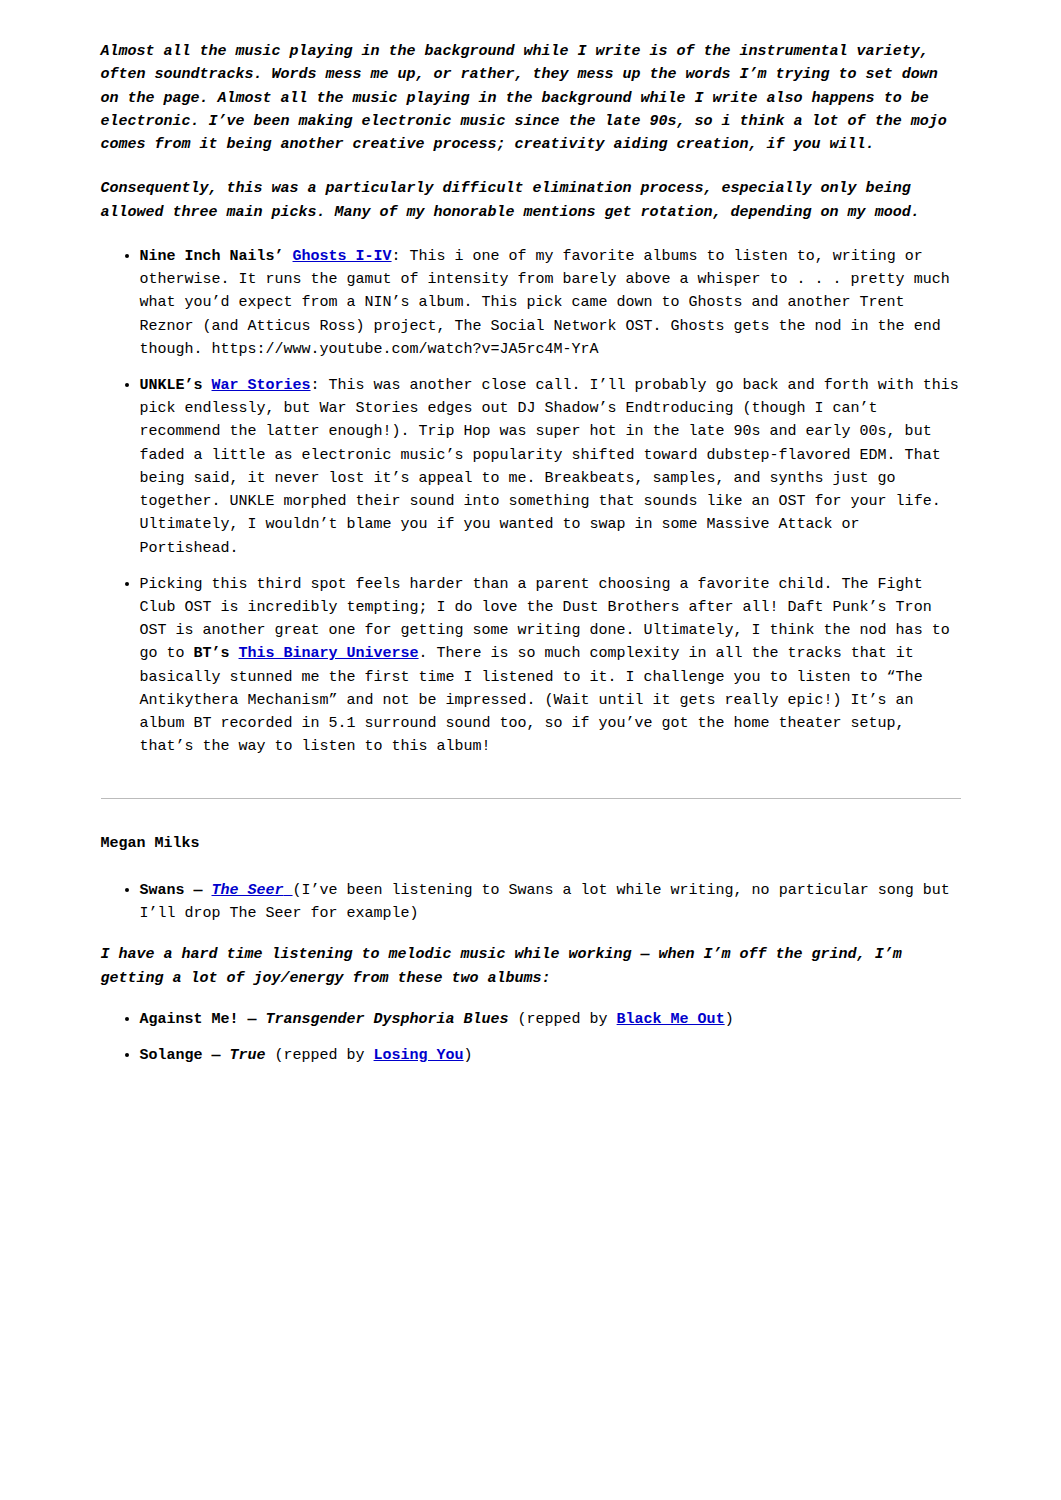Almost all the music playing in the background while I write is of the instrumental variety, often soundtracks. Words mess me up, or rather, they mess up the words I’m trying to set down on the page. Almost all the music playing in the background while I write also happens to be electronic. I’ve been making electronic music since the late 90s, so i think a lot of the mojo comes from it being another creative process; creativity aiding creation, if you will.
Consequently, this was a particularly difficult elimination process, especially only being allowed three main picks. Many of my honorable mentions get rotation, depending on my mood.
Nine Inch Nails’ Ghosts I-IV: This i one of my favorite albums to listen to, writing or otherwise. It runs the gamut of intensity from barely above a whisper to . . . pretty much what you’d expect from a NIN’s album. This pick came down to Ghosts and another Trent Reznor (and Atticus Ross) project, The Social Network OST. Ghosts gets the nod in the end though. https://www.youtube.com/watch?v=JA5rc4M-YrA
UNKLE’s War Stories: This was another close call. I’ll probably go back and forth with this pick endlessly, but War Stories edges out DJ Shadow’s Endtroducing (though I can’t recommend the latter enough!). Trip Hop was super hot in the late 90s and early 00s, but faded a little as electronic music’s popularity shifted toward dubstep-flavored EDM. That being said, it never lost it’s appeal to me. Breakbeats, samples, and synths just go together. UNKLE morphed their sound into something that sounds like an OST for your life. Ultimately, I wouldn’t blame you if you wanted to swap in some Massive Attack or Portishead.
Picking this third spot feels harder than a parent choosing a favorite child. The Fight Club OST is incredibly tempting; I do love the Dust Brothers after all! Daft Punk’s Tron OST is another great one for getting some writing done. Ultimately, I think the nod has to go to BT’s This Binary Universe. There is so much complexity in all the tracks that it basically stunned me the first time I listened to it. I challenge you to listen to “The Antikythera Mechanism” and not be impressed. (Wait until it gets really epic!) It’s an album BT recorded in 5.1 surround sound too, so if you’ve got the home theater setup, that’s the way to listen to this album!
Megan Milks
Swans — The Seer (I’ve been listening to Swans a lot while writing, no particular song but I’ll drop The Seer for example)
I have a hard time listening to melodic music while working — when I’m off the grind, I’m getting a lot of joy/energy from these two albums:
Against Me! — Transgender Dysphoria Blues (repped by Black Me Out)
Solange — True (repped by Losing You)